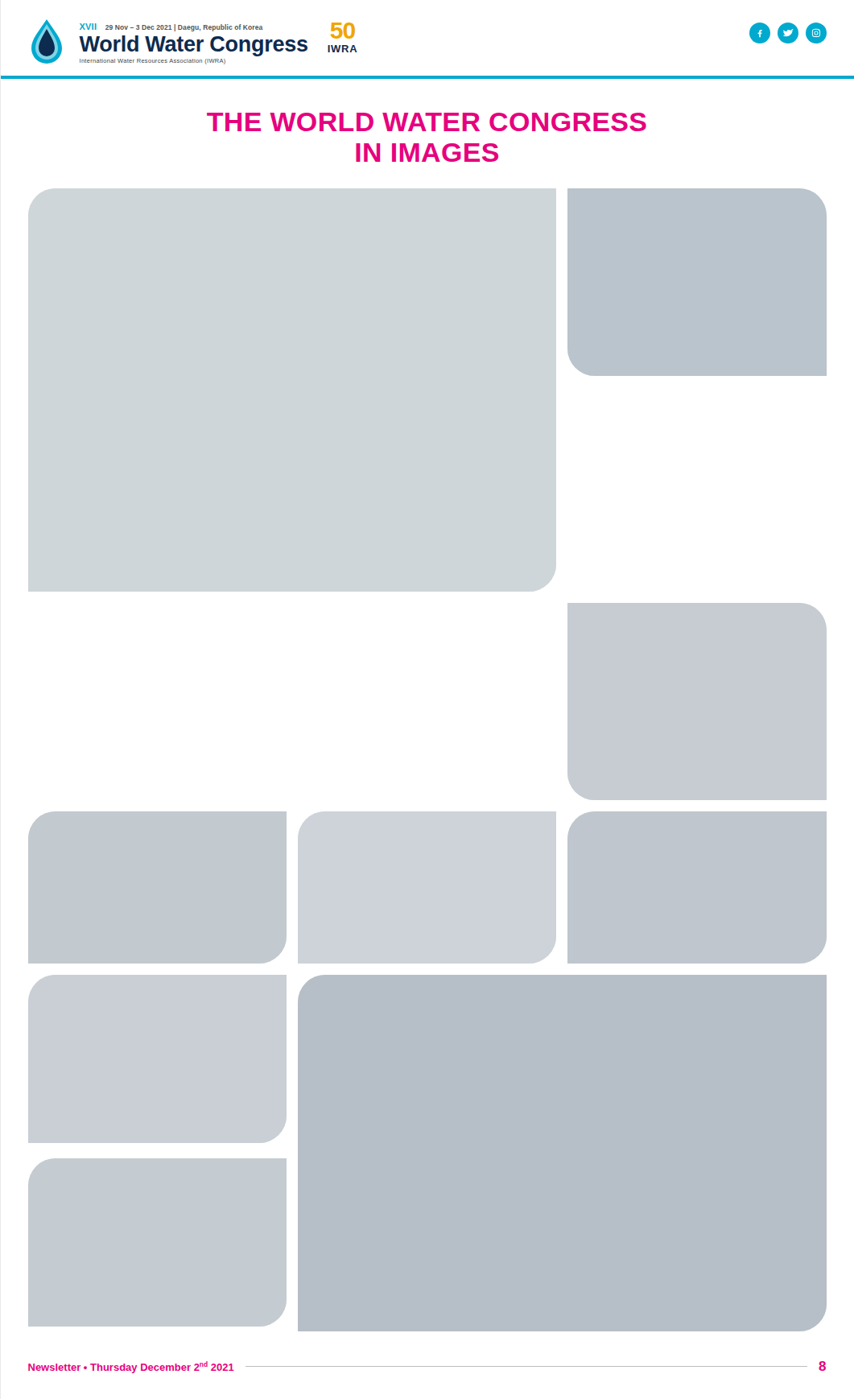XVII 29 Nov – 3 Dec 2021 | Daegu, Republic of Korea
World Water Congress
International Water Resources Association (IWRA)
50 IWRA
The World Water Congress
in Images
Newsletter • Thursday December 2nd 2021 8